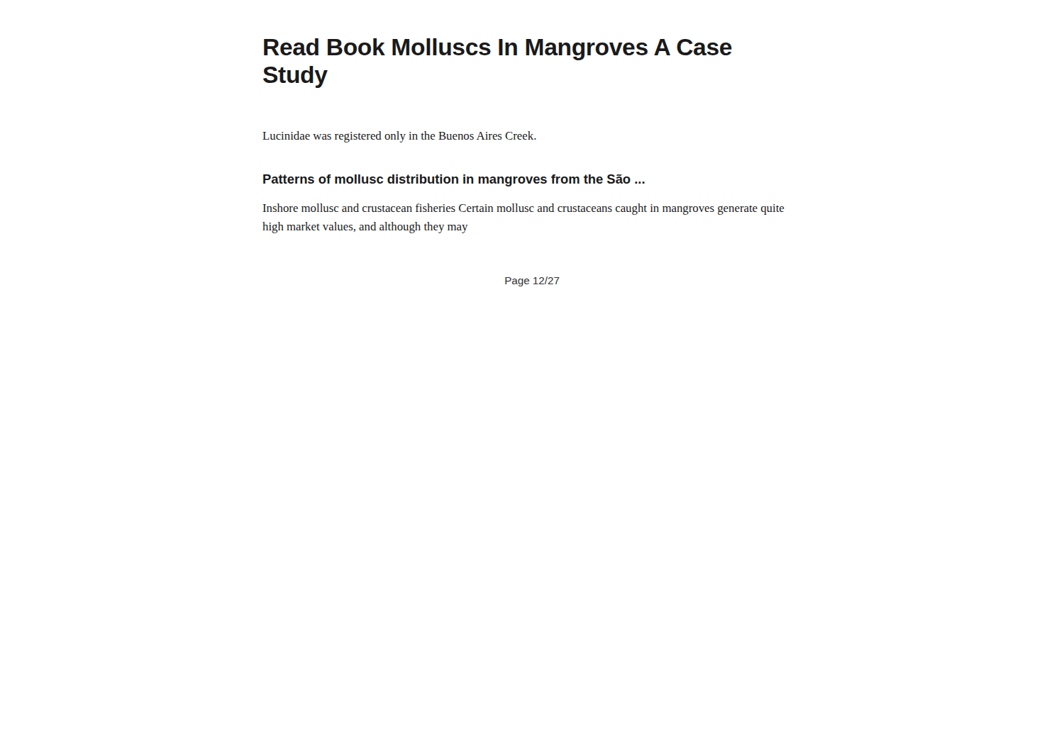Read Book Molluscs In Mangroves A Case Study
Lucinidae was registered only in the Buenos Aires Creek.
Patterns of mollusc distribution in mangroves from the São ...
Inshore mollusc and crustacean fisheries Certain mollusc and crustaceans caught in mangroves generate quite high market values, and although they may
Page 12/27